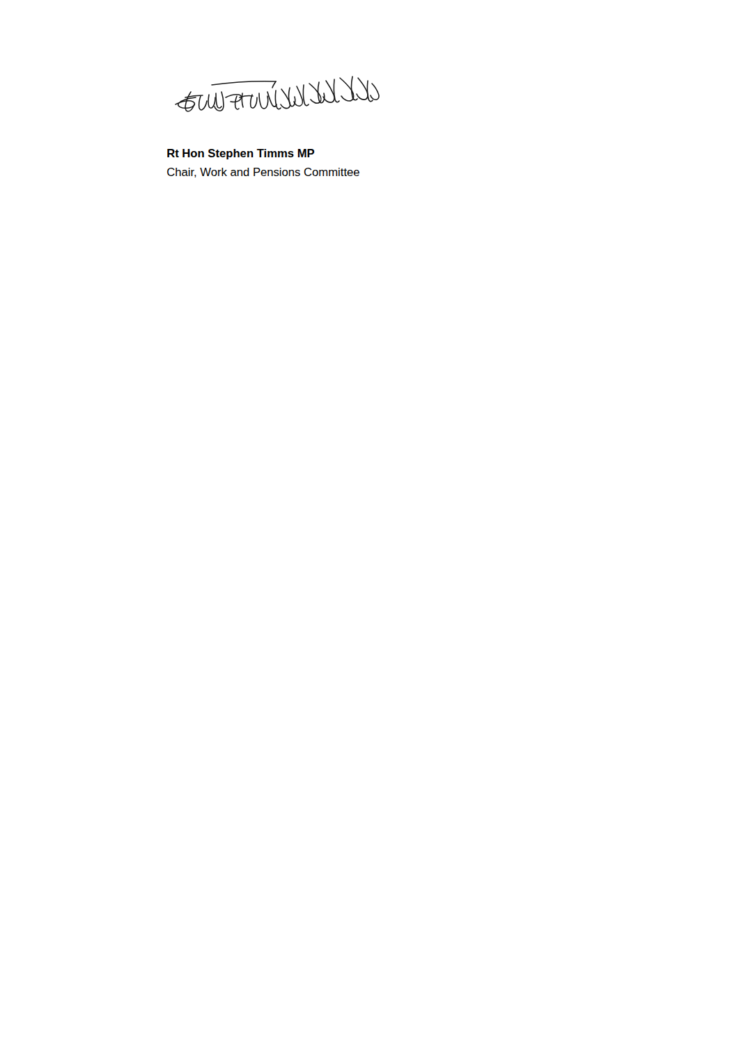Rt Hon Stephen Timms MP
Chair, Work and Pensions Committee